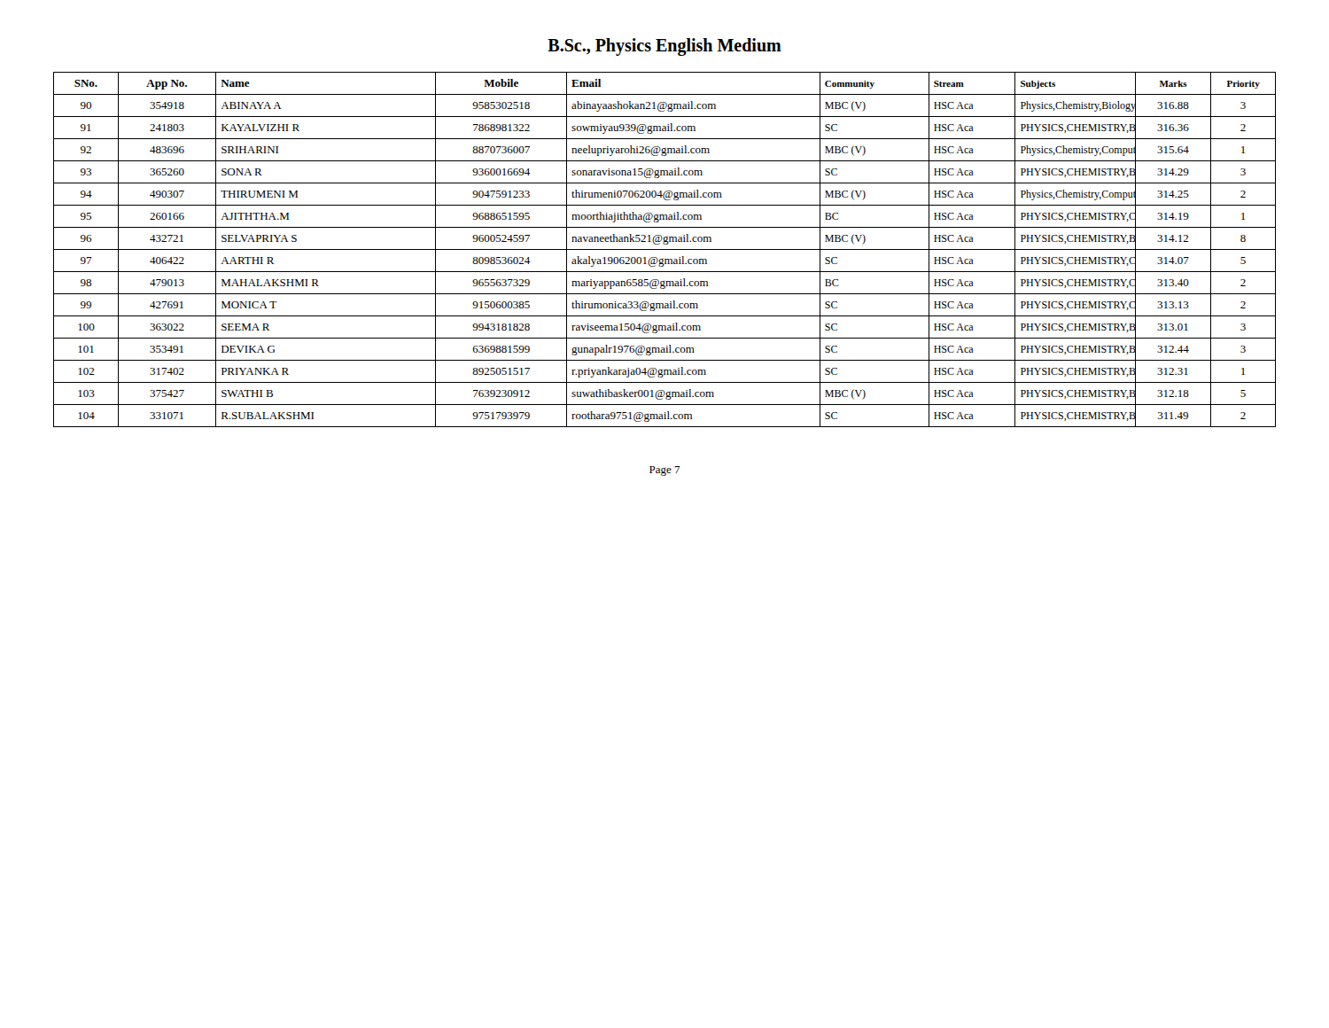B.Sc., Physics English Medium
| SNo. | App No. | Name | Mobile | Email | Community | Stream | Subjects | Marks | Priority |
| --- | --- | --- | --- | --- | --- | --- | --- | --- | --- |
| 90 | 354918 | ABINAYA A | 9585302518 | abinayaashokan21@gmail.com | MBC (V) | HSC Aca | Physics,Chemistry,Biology, | 316.88 | 3 |
| 91 | 241803 | KAYALVIZHI R | 7868981322 | sowmiyau939@gmail.com | SC | HSC Aca | PHYSICS,CHEMISTRY,BI | 316.36 | 2 |
| 92 | 483696 | SRIHARINI | 8870736007 | neelupriyarohi26@gmail.com | MBC (V) | HSC Aca | Physics,Chemistry,Computer | 315.64 | 1 |
| 93 | 365260 | SONA R | 9360016694 | sonaravisona15@gmail.com | SC | HSC Aca | PHYSICS,CHEMISTRY,BI | 314.29 | 3 |
| 94 | 490307 | THIRUMENI M | 9047591233 | thirumeni07062004@gmail.com | MBC (V) | HSC Aca | Physics,Chemistry,Computer | 314.25 | 2 |
| 95 | 260166 | AJITHTHA.M | 9688651595 | moorthiajiththa@gmail.com | BC | HSC Aca | PHYSICS,CHEMISTRY,CO | 314.19 | 1 |
| 96 | 432721 | SELVAPRIYA S | 9600524597 | navaneethank521@gmail.com | MBC (V) | HSC Aca | PHYSICS,CHEMISTRY,BI | 314.12 | 8 |
| 97 | 406422 | AARTHI R | 8098536024 | akalya19062001@gmail.com | SC | HSC Aca | PHYSICS,CHEMISTRY,CO | 314.07 | 5 |
| 98 | 479013 | MAHALAKSHMI R | 9655637329 | mariyappan6585@gmail.com | BC | HSC Aca | PHYSICS,CHEMISTRY,CO | 313.40 | 2 |
| 99 | 427691 | MONICA T | 9150600385 | thirumonica33@gmail.com | SC | HSC Aca | PHYSICS,CHEMISTRY,CO | 313.13 | 2 |
| 100 | 363022 | SEEMA R | 9943181828 | raviseema1504@gmail.com | SC | HSC Aca | PHYSICS,CHEMISTRY,BI | 313.01 | 3 |
| 101 | 353491 | DEVIKA G | 6369881599 | gunapalr1976@gmail.com | SC | HSC Aca | PHYSICS,CHEMISTRY,BI | 312.44 | 3 |
| 102 | 317402 | PRIYANKA R | 8925051517 | r.priyankaraja04@gmail.com | SC | HSC Aca | PHYSICS,CHEMISTRY,BI | 312.31 | 1 |
| 103 | 375427 | SWATHI B | 7639230912 | suwathibasker001@gmail.com | MBC (V) | HSC Aca | PHYSICS,CHEMISTRY,BI | 312.18 | 5 |
| 104 | 331071 | R.SUBALAKSHMI | 9751793979 | roothara9751@gmail.com | SC | HSC Aca | PHYSICS,CHEMISTRY,BI | 311.49 | 2 |
Page 7